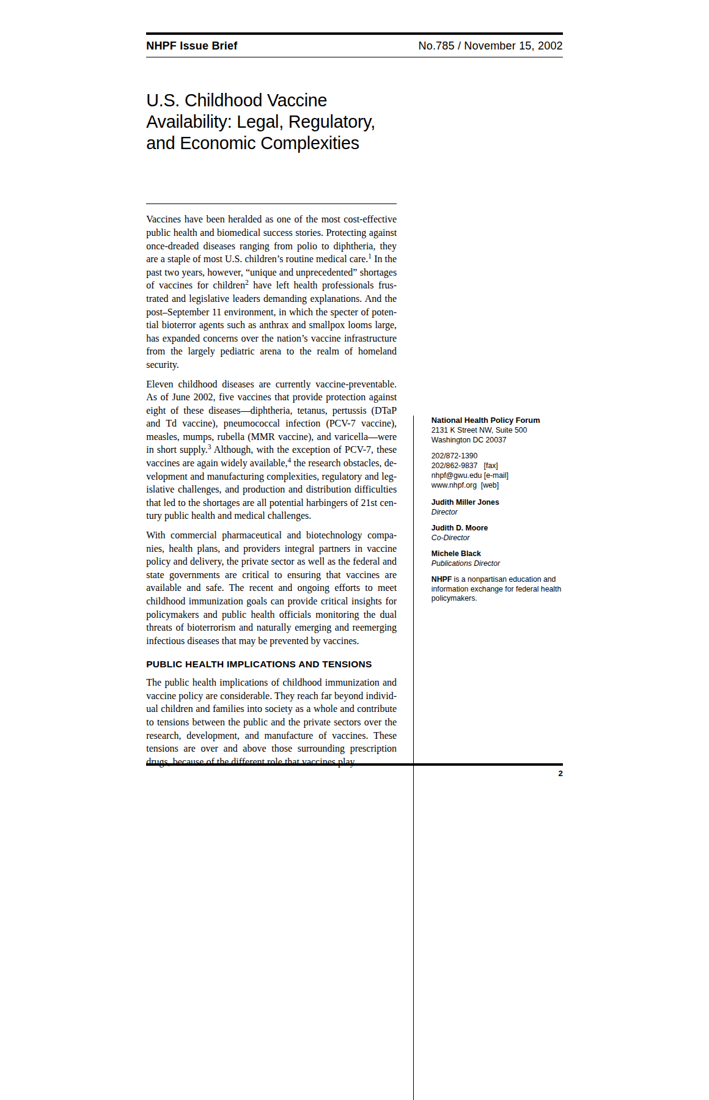NHPF Issue Brief No.785 / November 15, 2002
U.S. Childhood Vaccine Availability: Legal, Regulatory, and Economic Complexities
Vaccines have been heralded as one of the most cost-effective public health and biomedical success stories. Protecting against once-dreaded diseases ranging from polio to diphtheria, they are a staple of most U.S. children’s routine medical care.1 In the past two years, however, “unique and unprecedented” shortages of vaccines for children2 have left health professionals frustrated and legislative leaders demanding explanations. And the post–September 11 environment, in which the specter of potential bioterror agents such as anthrax and smallpox looms large, has expanded concerns over the nation’s vaccine infrastructure from the largely pediatric arena to the realm of homeland security.
Eleven childhood diseases are currently vaccine-preventable. As of June 2002, five vaccines that provide protection against eight of these diseases—diphtheria, tetanus, pertussis (DTaP and Td vaccine), pneumococcal infection (PCV-7 vaccine), measles, mumps, rubella (MMR vaccine), and varicella—were in short supply.3 Although, with the exception of PCV-7, these vaccines are again widely available,4 the research obstacles, development and manufacturing complexities, regulatory and legislative challenges, and production and distribution difficulties that led to the shortages are all potential harbingers of 21st century public health and medical challenges.
With commercial pharmaceutical and biotechnology companies, health plans, and providers integral partners in vaccine policy and delivery, the private sector as well as the federal and state governments are critical to ensuring that vaccines are available and safe. The recent and ongoing efforts to meet childhood immunization goals can provide critical insights for policymakers and public health officials monitoring the dual threats of bioterrorism and naturally emerging and reemerging infectious diseases that may be prevented by vaccines.
PUBLIC HEALTH IMPLICATIONS AND TENSIONS
The public health implications of childhood immunization and vaccine policy are considerable. They reach far beyond individual children and families into society as a whole and contribute to tensions between the public and the private sectors over the research, development, and manufacture of vaccines. These tensions are over and above those surrounding prescription drugs, because of the different role that vaccines play
National Health Policy Forum
2131 K Street NW, Suite 500
Washington DC 20037
202/872-1390
202/862-9837 [fax]
nhpf@gwu.edu [e-mail]
www.nhpf.org [web]
Judith Miller Jones
Director
Judith D. Moore
Co-Director
Michele Black
Publications Director
NHPF is a nonpartisan education and information exchange for federal health policymakers.
2